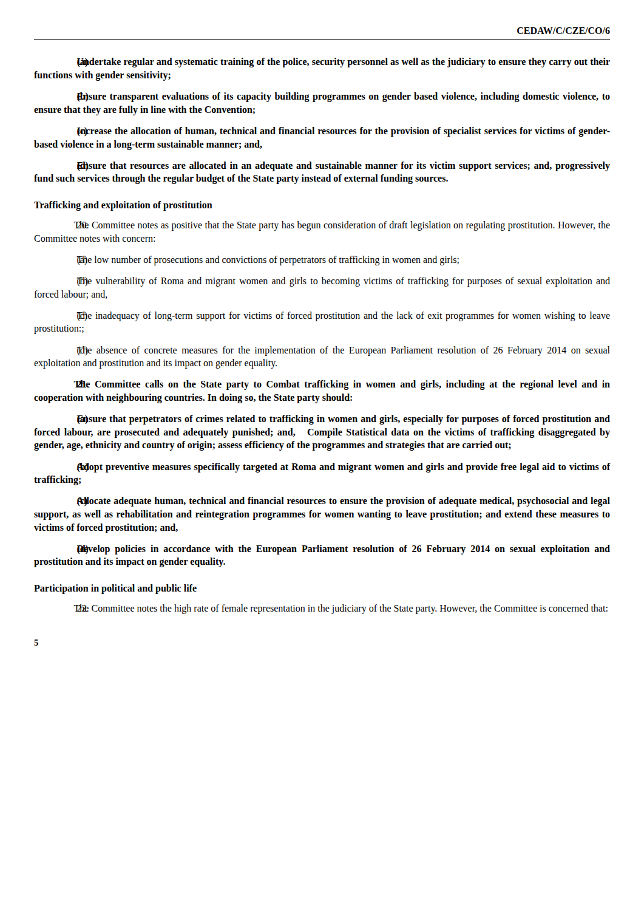CEDAW/C/CZE/CO/6
(a) Undertake regular and systematic training of the police, security personnel as well as the judiciary to ensure they carry out their functions with gender sensitivity;
(b) Ensure transparent evaluations of its capacity building programmes on gender based violence, including domestic violence, to ensure that they are fully in line with the Convention;
(c) Increase the allocation of human, technical and financial resources for the provision of specialist services for victims of gender-based violence in a long-term sustainable manner; and,
(d) Ensure that resources are allocated in an adequate and sustainable manner for its victim support services; and, progressively fund such services through the regular budget of the State party instead of external funding sources.
Trafficking and exploitation of prostitution
20. The Committee notes as positive that the State party has begun consideration of draft legislation on regulating prostitution. However, the Committee notes with concern:
(a) The low number of prosecutions and convictions of perpetrators of trafficking in women and girls;
(b) The vulnerability of Roma and migrant women and girls to becoming victims of trafficking for purposes of sexual exploitation and forced labour; and,
(c) The inadequacy of long-term support for victims of forced prostitution and the lack of exit programmes for women wishing to leave prostitution:;
(d) The absence of concrete measures for the implementation of the European Parliament resolution of 26 February 2014 on sexual exploitation and prostitution and its impact on gender equality.
21. The Committee calls on the State party to Combat trafficking in women and girls, including at the regional level and in cooperation with neighbouring countries. In doing so, the State party should:
(a) Ensure that perpetrators of crimes related to trafficking in women and girls, especially for purposes of forced prostitution and forced labour, are prosecuted and adequately punished; and, Compile Statistical data on the victims of trafficking disaggregated by gender, age, ethnicity and country of origin; assess efficiency of the programmes and strategies that are carried out;
(b) Adopt preventive measures specifically targeted at Roma and migrant women and girls and provide free legal aid to victims of trafficking;
(c) Allocate adequate human, technical and financial resources to ensure the provision of adequate medical, psychosocial and legal support, as well as rehabilitation and reintegration programmes for women wanting to leave prostitution; and extend these measures to victims of forced prostitution; and,
(d) Develop policies in accordance with the European Parliament resolution of 26 February 2014 on sexual exploitation and prostitution and its impact on gender equality.
Participation in political and public life
22. The Committee notes the high rate of female representation in the judiciary of the State party. However, the Committee is concerned that:
5